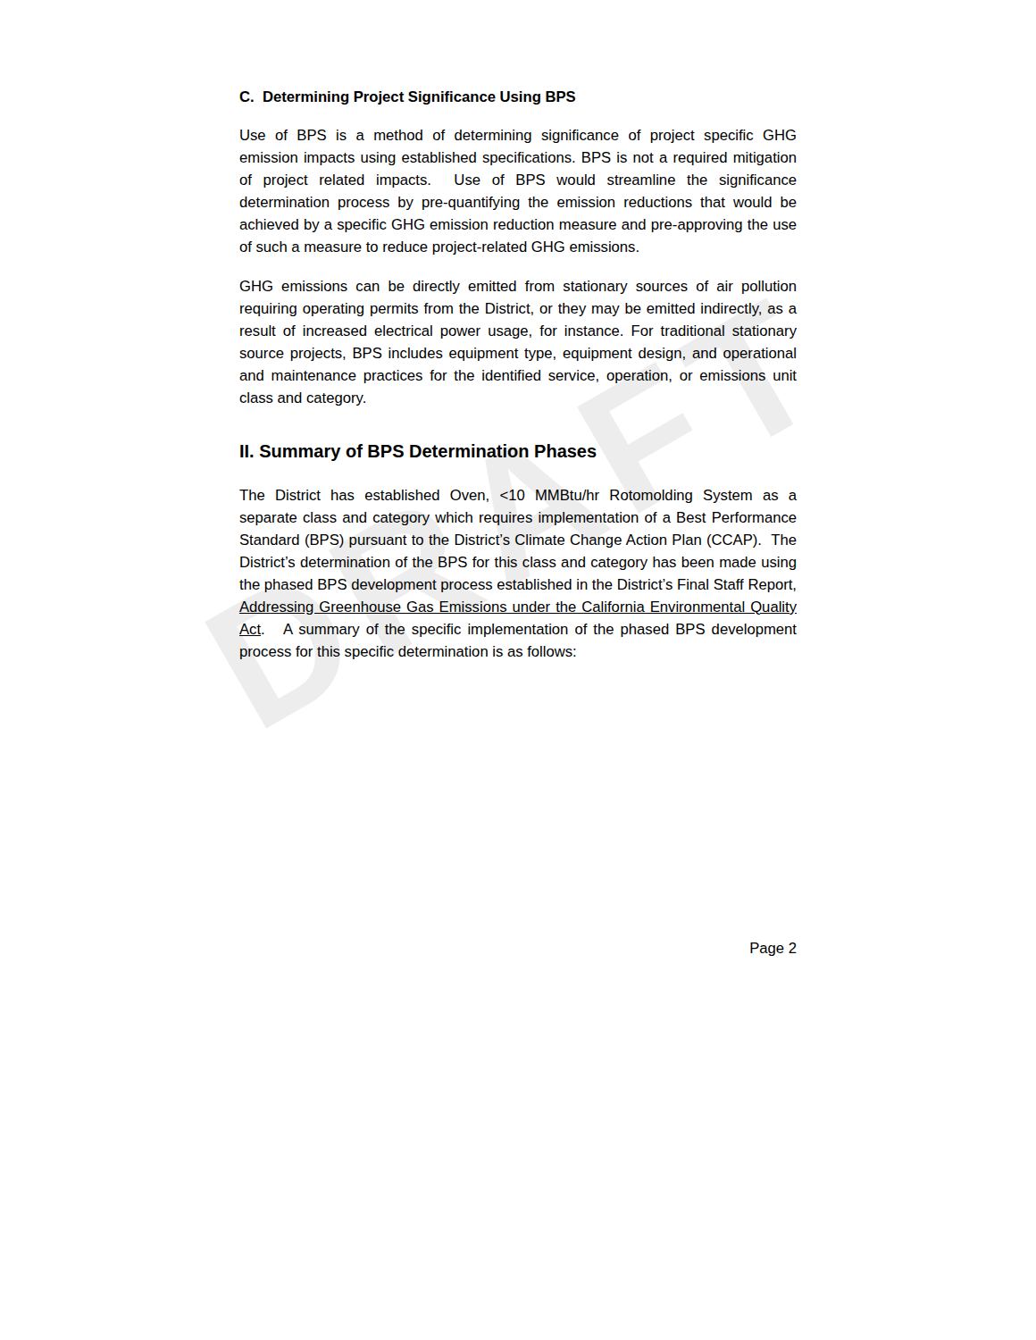DRAFT
C. Determining Project Significance Using BPS
Use of BPS is a method of determining significance of project specific GHG emission impacts using established specifications. BPS is not a required mitigation of project related impacts. Use of BPS would streamline the significance determination process by pre-quantifying the emission reductions that would be achieved by a specific GHG emission reduction measure and pre-approving the use of such a measure to reduce project-related GHG emissions.
GHG emissions can be directly emitted from stationary sources of air pollution requiring operating permits from the District, or they may be emitted indirectly, as a result of increased electrical power usage, for instance. For traditional stationary source projects, BPS includes equipment type, equipment design, and operational and maintenance practices for the identified service, operation, or emissions unit class and category.
II. Summary of BPS Determination Phases
The District has established Oven, <10 MMBtu/hr Rotomolding System as a separate class and category which requires implementation of a Best Performance Standard (BPS) pursuant to the District’s Climate Change Action Plan (CCAP). The District’s determination of the BPS for this class and category has been made using the phased BPS development process established in the District’s Final Staff Report, Addressing Greenhouse Gas Emissions under the California Environmental Quality Act. A summary of the specific implementation of the phased BPS development process for this specific determination is as follows:
Page 2